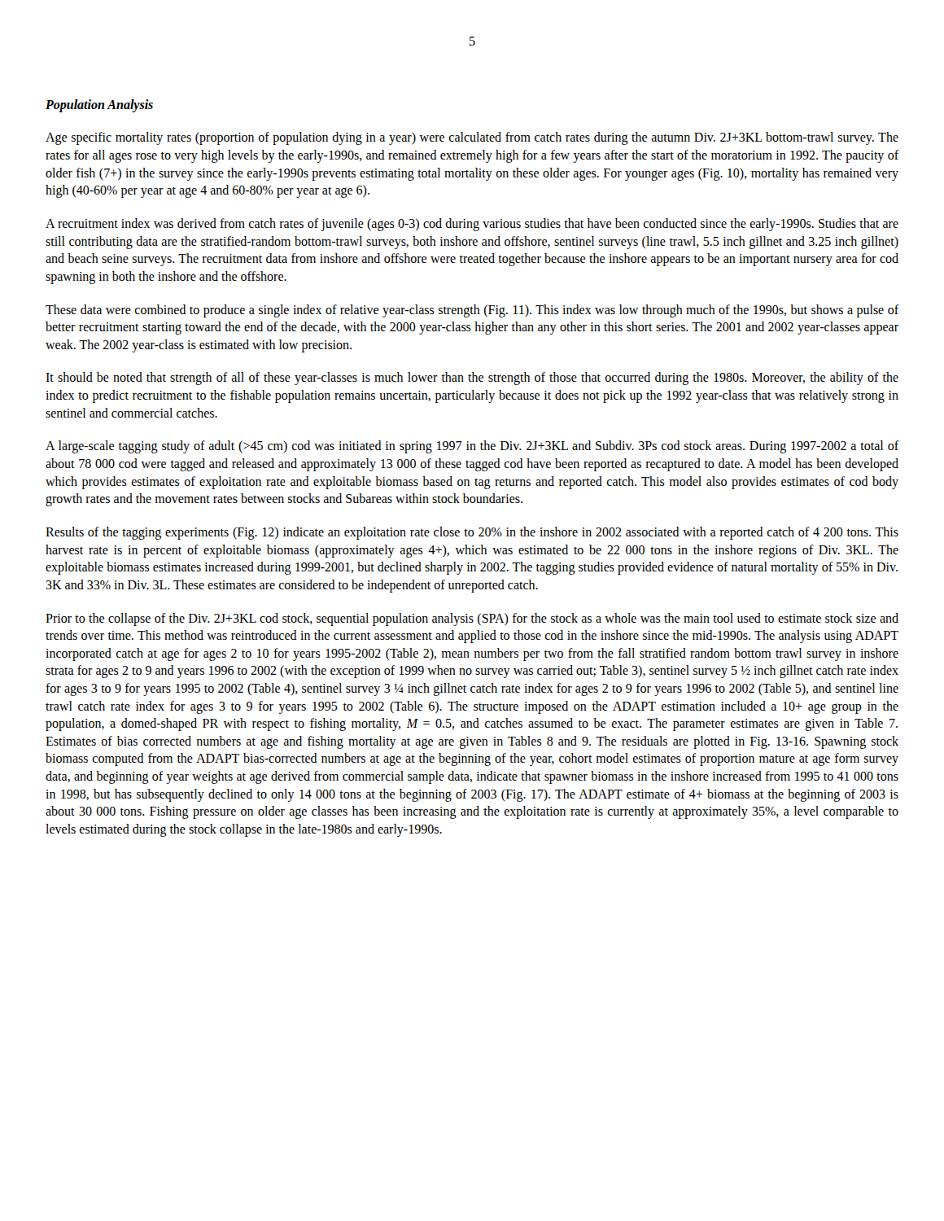5
Population Analysis
Age specific mortality rates (proportion of population dying in a year) were calculated from catch rates during the autumn Div. 2J+3KL bottom-trawl survey. The rates for all ages rose to very high levels by the early-1990s, and remained extremely high for a few years after the start of the moratorium in 1992. The paucity of older fish (7+) in the survey since the early-1990s prevents estimating total mortality on these older ages. For younger ages (Fig. 10), mortality has remained very high (40-60% per year at age 4 and 60-80% per year at age 6).
A recruitment index was derived from catch rates of juvenile (ages 0-3) cod during various studies that have been conducted since the early-1990s. Studies that are still contributing data are the stratified-random bottom-trawl surveys, both inshore and offshore, sentinel surveys (line trawl, 5.5 inch gillnet and 3.25 inch gillnet) and beach seine surveys. The recruitment data from inshore and offshore were treated together because the inshore appears to be an important nursery area for cod spawning in both the inshore and the offshore.
These data were combined to produce a single index of relative year-class strength (Fig. 11). This index was low through much of the 1990s, but shows a pulse of better recruitment starting toward the end of the decade, with the 2000 year-class higher than any other in this short series. The 2001 and 2002 year-classes appear weak. The 2002 year-class is estimated with low precision.
It should be noted that strength of all of these year-classes is much lower than the strength of those that occurred during the 1980s. Moreover, the ability of the index to predict recruitment to the fishable population remains uncertain, particularly because it does not pick up the 1992 year-class that was relatively strong in sentinel and commercial catches.
A large-scale tagging study of adult (>45 cm) cod was initiated in spring 1997 in the Div. 2J+3KL and Subdiv. 3Ps cod stock areas. During 1997-2002 a total of about 78 000 cod were tagged and released and approximately 13 000 of these tagged cod have been reported as recaptured to date. A model has been developed which provides estimates of exploitation rate and exploitable biomass based on tag returns and reported catch. This model also provides estimates of cod body growth rates and the movement rates between stocks and Subareas within stock boundaries.
Results of the tagging experiments (Fig. 12) indicate an exploitation rate close to 20% in the inshore in 2002 associated with a reported catch of 4 200 tons. This harvest rate is in percent of exploitable biomass (approximately ages 4+), which was estimated to be 22 000 tons in the inshore regions of Div. 3KL. The exploitable biomass estimates increased during 1999-2001, but declined sharply in 2002. The tagging studies provided evidence of natural mortality of 55% in Div. 3K and 33% in Div. 3L. These estimates are considered to be independent of unreported catch.
Prior to the collapse of the Div. 2J+3KL cod stock, sequential population analysis (SPA) for the stock as a whole was the main tool used to estimate stock size and trends over time. This method was reintroduced in the current assessment and applied to those cod in the inshore since the mid-1990s. The analysis using ADAPT incorporated catch at age for ages 2 to 10 for years 1995-2002 (Table 2), mean numbers per two from the fall stratified random bottom trawl survey in inshore strata for ages 2 to 9 and years 1996 to 2002 (with the exception of 1999 when no survey was carried out; Table 3), sentinel survey 5 ½ inch gillnet catch rate index for ages 3 to 9 for years 1995 to 2002 (Table 4), sentinel survey 3 ¼ inch gillnet catch rate index for ages 2 to 9 for years 1996 to 2002 (Table 5), and sentinel line trawl catch rate index for ages 3 to 9 for years 1995 to 2002 (Table 6). The structure imposed on the ADAPT estimation included a 10+ age group in the population, a domed-shaped PR with respect to fishing mortality, M = 0.5, and catches assumed to be exact. The parameter estimates are given in Table 7. Estimates of bias corrected numbers at age and fishing mortality at age are given in Tables 8 and 9. The residuals are plotted in Fig. 13-16. Spawning stock biomass computed from the ADAPT bias-corrected numbers at age at the beginning of the year, cohort model estimates of proportion mature at age form survey data, and beginning of year weights at age derived from commercial sample data, indicate that spawner biomass in the inshore increased from 1995 to 41 000 tons in 1998, but has subsequently declined to only 14 000 tons at the beginning of 2003 (Fig. 17). The ADAPT estimate of 4+ biomass at the beginning of 2003 is about 30 000 tons. Fishing pressure on older age classes has been increasing and the exploitation rate is currently at approximately 35%, a level comparable to levels estimated during the stock collapse in the late-1980s and early-1990s.